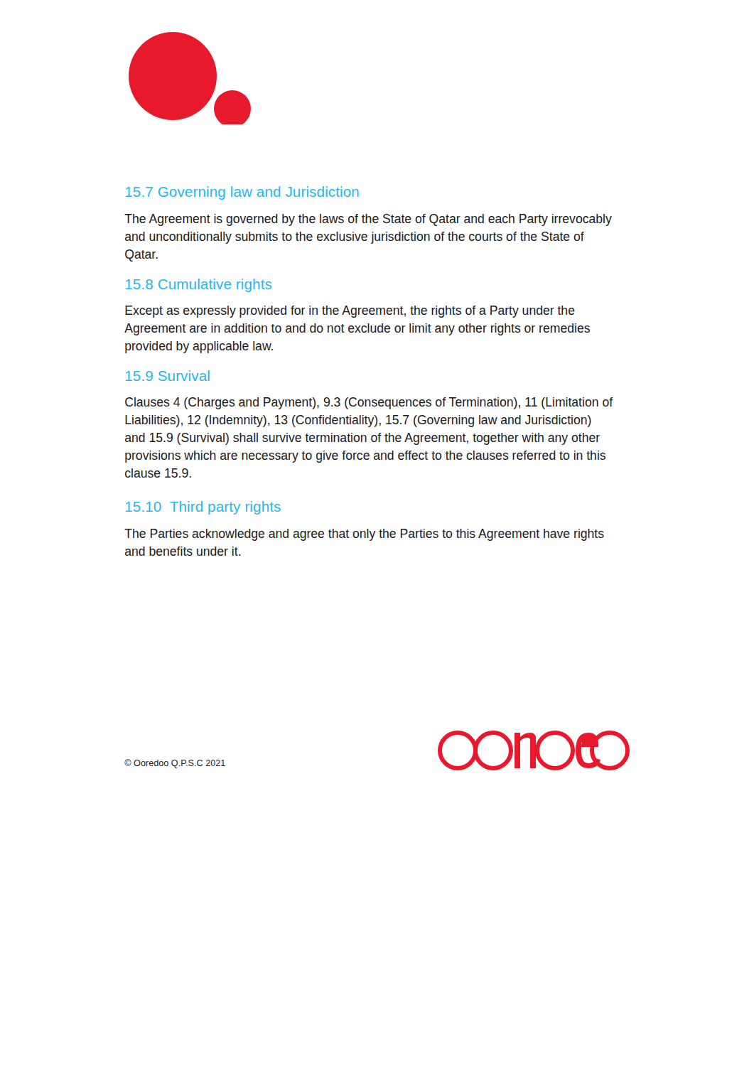15.7 Governing law and Jurisdiction
The Agreement is governed by the laws of the State of Qatar and each Party irrevocably and unconditionally submits to the exclusive jurisdiction of the courts of the State of Qatar.
15.8 Cumulative rights
Except as expressly provided for in the Agreement, the rights of a Party under the Agreement are in addition to and do not exclude or limit any other rights or remedies provided by applicable law.
15.9 Survival
Clauses 4 (Charges and Payment), 9.3 (Consequences of Termination), 11 (Limitation of Liabilities), 12 (Indemnity), 13 (Confidentiality), 15.7 (Governing law and Jurisdiction) and 15.9 (Survival) shall survive termination of the Agreement, together with any other provisions which are necessary to give force and effect to the clauses referred to in this clause 15.9.
15.10 Third party rights
The Parties acknowledge and agree that only the Parties to this Agreement have rights and benefits under it.
© Ooredoo Q.P.S.C 2021